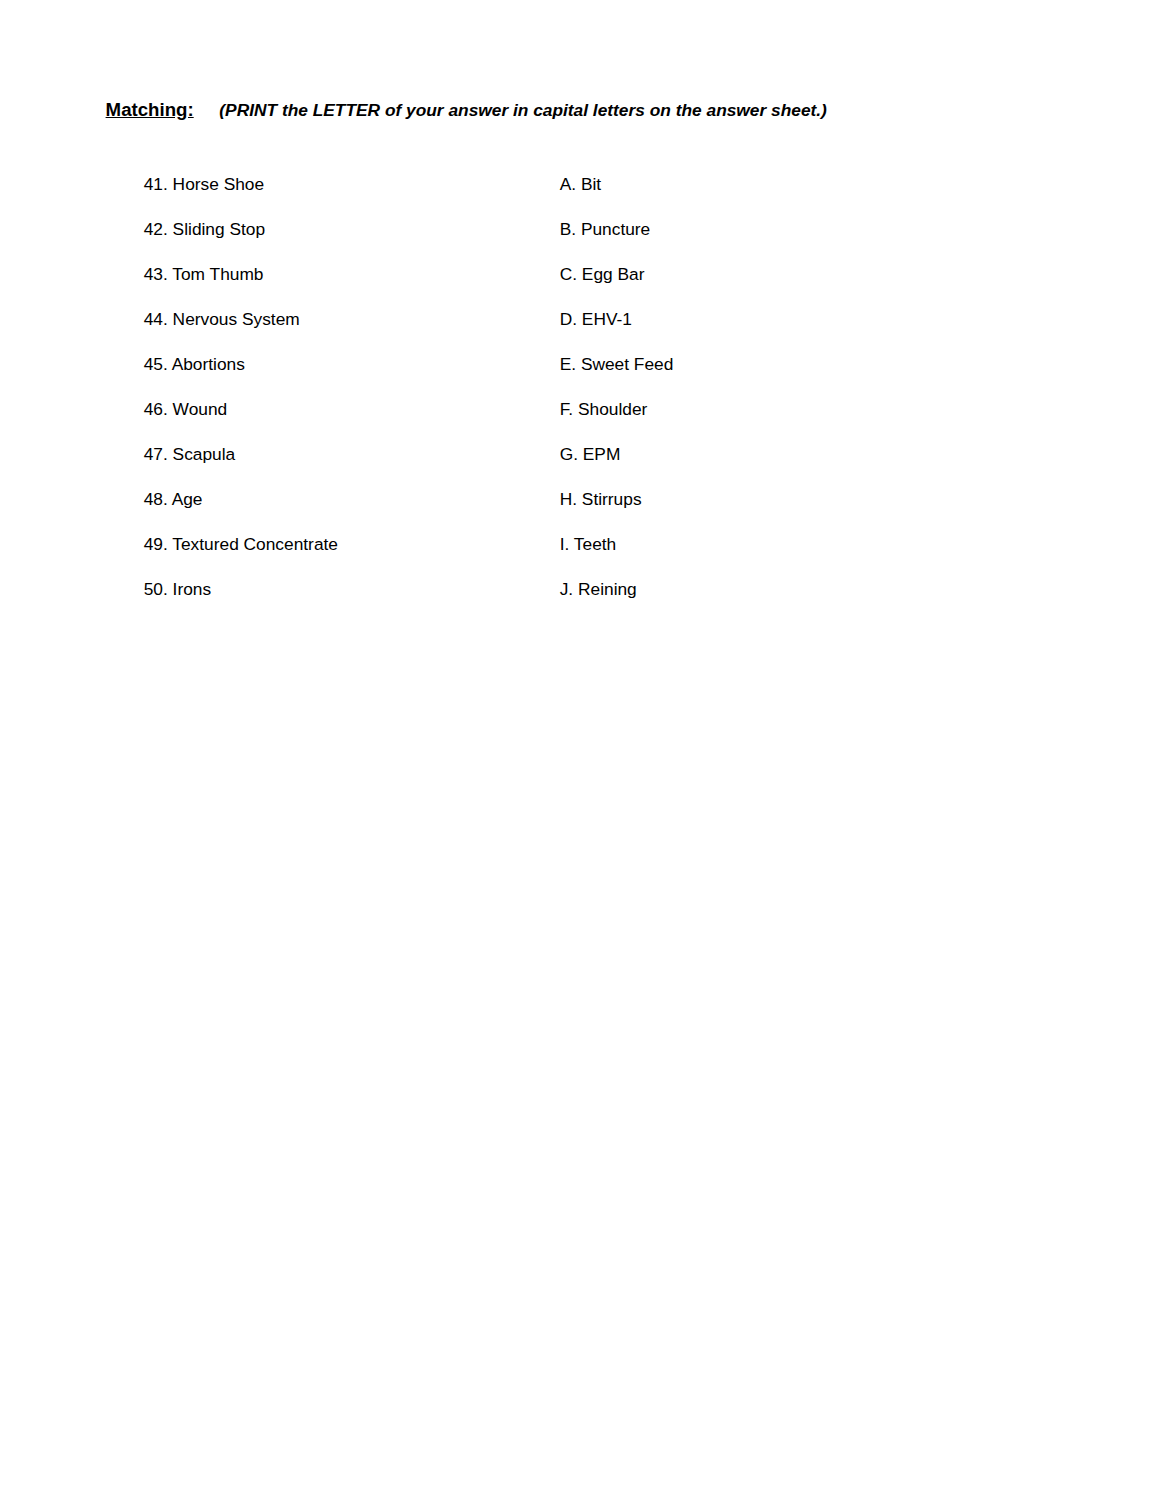Matching: (PRINT the LETTER of your answer in capital letters on the answer sheet.)
| 41. Horse Shoe | A. Bit |
| 42. Sliding Stop | B. Puncture |
| 43. Tom Thumb | C. Egg Bar |
| 44. Nervous System | D. EHV-1 |
| 45. Abortions | E. Sweet Feed |
| 46. Wound | F. Shoulder |
| 47. Scapula | G. EPM |
| 48. Age | H. Stirrups |
| 49. Textured Concentrate | I. Teeth |
| 50. Irons | J. Reining |